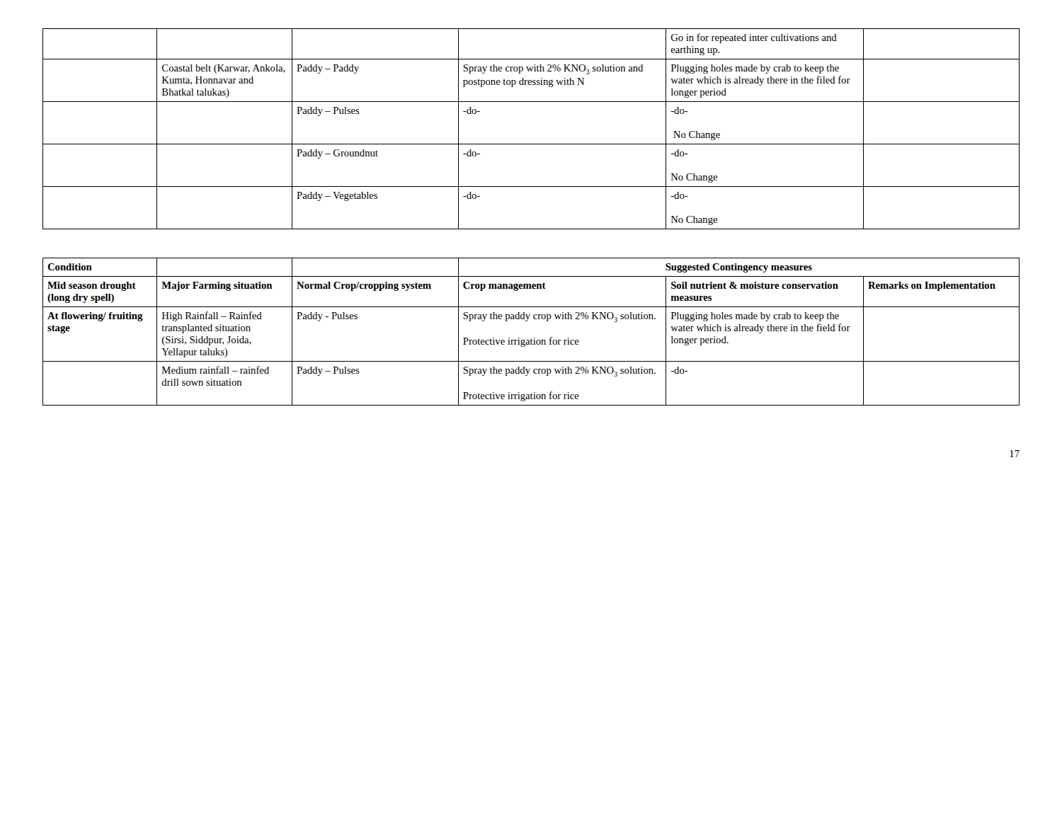| | | | | Go in for repeated inter cultivations and earthing up. | |
| | Coastal belt (Karwar, Ankola, Kumta, Honnavar and Bhatkal talukas) | Paddy – Paddy | Spray the crop with 2% KNO 3 solution and postpone top dressing with N | Plugging holes made by crab to keep the water which is already there in the filed for longer period | |
| | | Paddy – Pulses | -do- | -do- No Change | |
| | | Paddy – Groundnut | -do- | -do- No Change | |
| | | Paddy – Vegetables | -do- | -do- No Change | |
| Condition | | | Suggested Contingency measures |
| Mid season drought (long dry spell) | Major Farming situation | Normal Crop/cropping system | Crop management | Soil nutrient & moisture conservation measures | Remarks on Implementation |
| At flowering/ fruiting stage | High Rainfall – Rainfed transplanted situation (Sirsi, Siddpur, Joida, Yellapur taluks) | Paddy - Pulses | Spray the paddy crop with 2% KNO 3 solution. Protective irrigation for rice | Plugging holes made by crab to keep the water which is already there in the field for longer period. | |
| | Medium rainfall – rainfed drill sown situation | Paddy – Pulses | Spray the paddy crop with 2% KNO 3 solution. Protective irrigation for rice | -do- | |
17